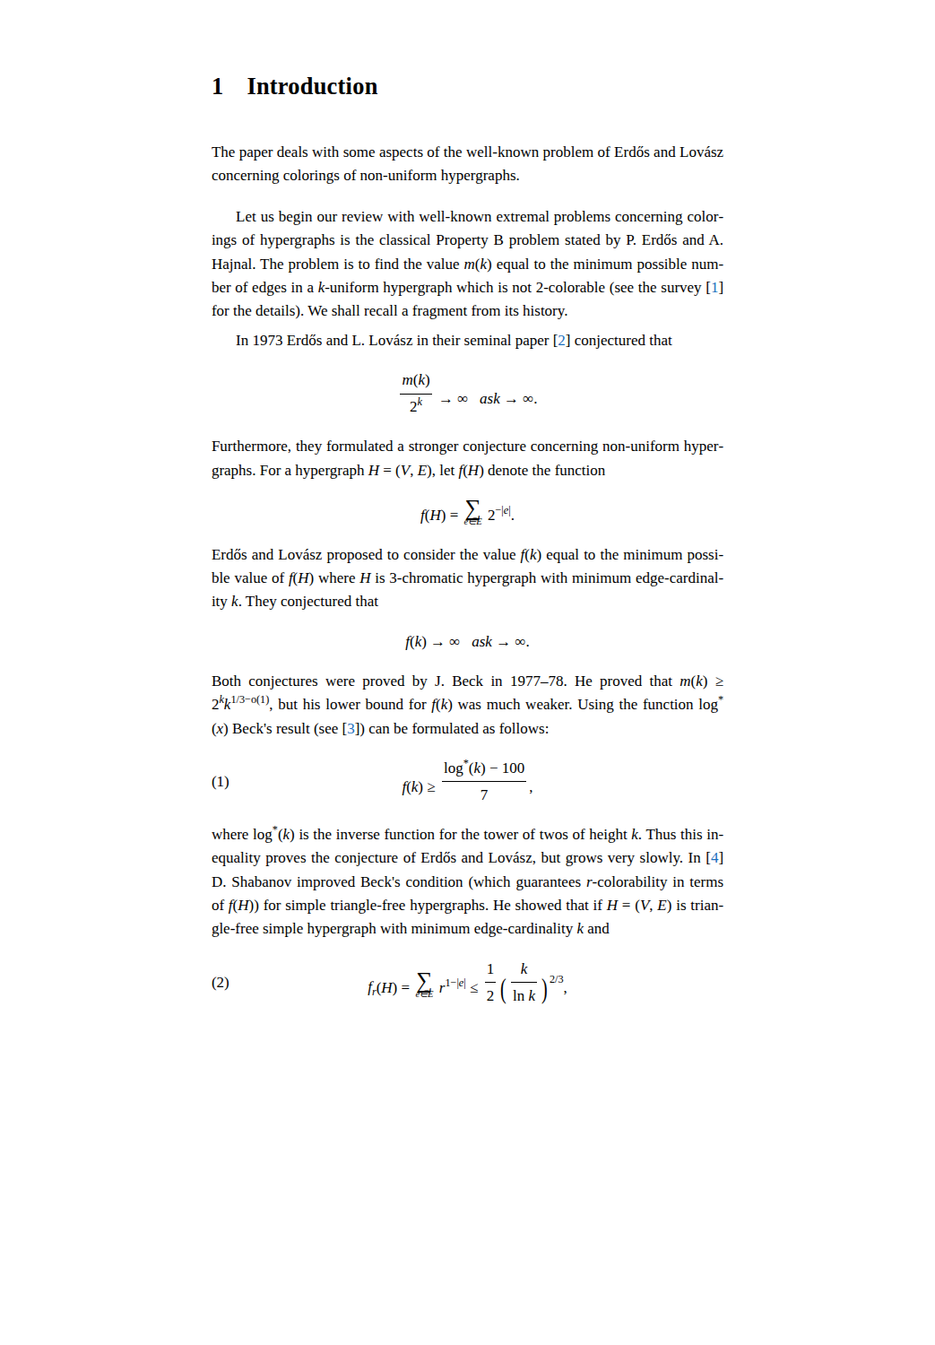1 Introduction
The paper deals with some aspects of the well-known problem of Erdős and Lovász concerning colorings of non-uniform hypergraphs.
Let us begin our review with well-known extremal problems concerning colorings of hypergraphs is the classical Property B problem stated by P. Erdős and A. Hajnal. The problem is to find the value m(k) equal to the minimum possible number of edges in a k-uniform hypergraph which is not 2-colorable (see the survey [1] for the details). We shall recall a fragment from its history.
In 1973 Erdős and L. Lovász in their seminal paper [2] conjectured that
m(k) 2k → ∞ ask → ∞.
Furthermore, they formulated a stronger conjecture concerning non-uniform hypergraphs. For a hypergraph H = (V, E), let f(H) denote the function
f(H) = ∑e∈E 2−|e|.
Erdős and Lovász proposed to consider the value f(k) equal to the minimum possible value of f(H) where H is 3-chromatic hypergraph with minimum edge-cardinality k. They conjectured that
f(k) → ∞ ask → ∞.
Both conjectures were proved by J. Beck in 1977–78. He proved that m(k) ≥ 2kk1/3−o(1), but his lower bound for f(k) was much weaker. Using the function log*(x) Beck's result (see [3]) can be formulated as follows:
(1) f(k) ≥ log*(k) − 1007,
where log*(k) is the inverse function for the tower of twos of height k. Thus this inequality proves the conjecture of Erdős and Lovász, but grows very slowly. In [4] D. Shabanov improved Beck's condition (which guarantees r-colorability in terms of f(H)) for simple triangle-free hypergraphs. He showed that if H = (V, E) is triangle-free simple hypergraph with minimum edge-cardinality k and
(2) fr(H) = ∑e∈E r1−|e| ≤ 12(kln k) 2/3,